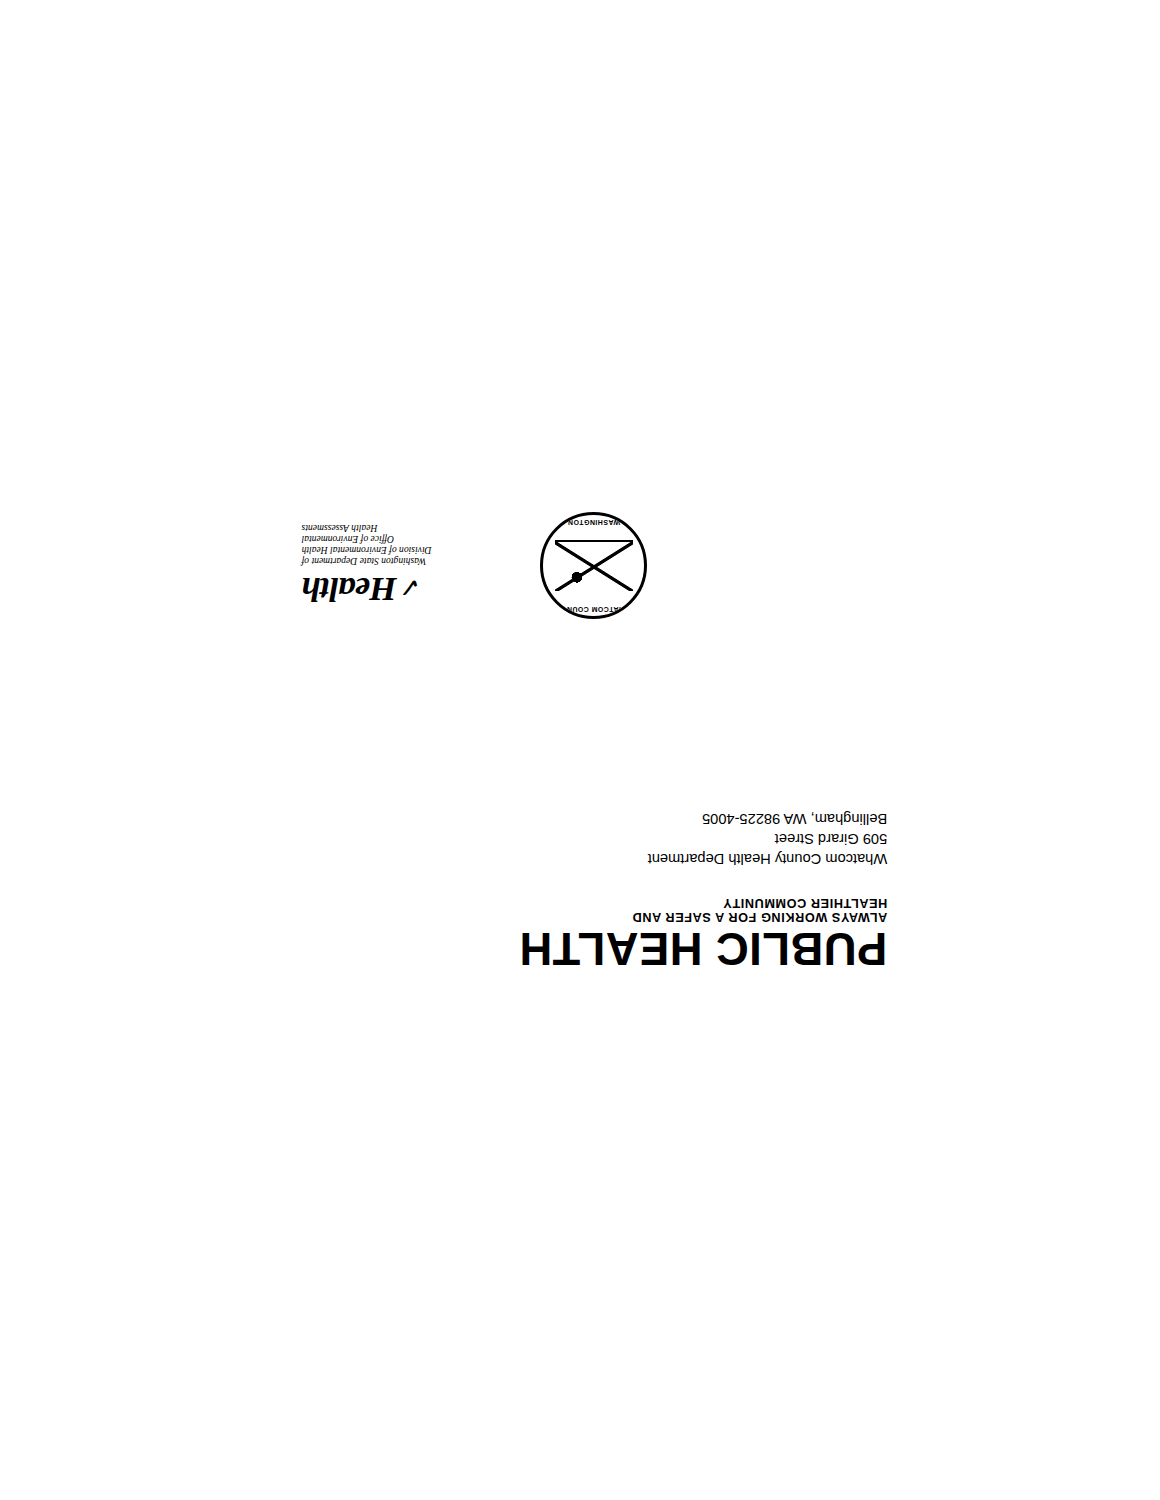PUBLIC HEALTH
ALWAYS WORKING FOR A SAFER AND
HEALTHIER COMMUNITY
Whatcom County Health Department 509 Girard Street Bellingham, WA 98225-4005
WHATCOM COUNTY
WASHINGTON
✓Health
Washington State Department of Division of Environmental Health Office of Environmental Health Assessments